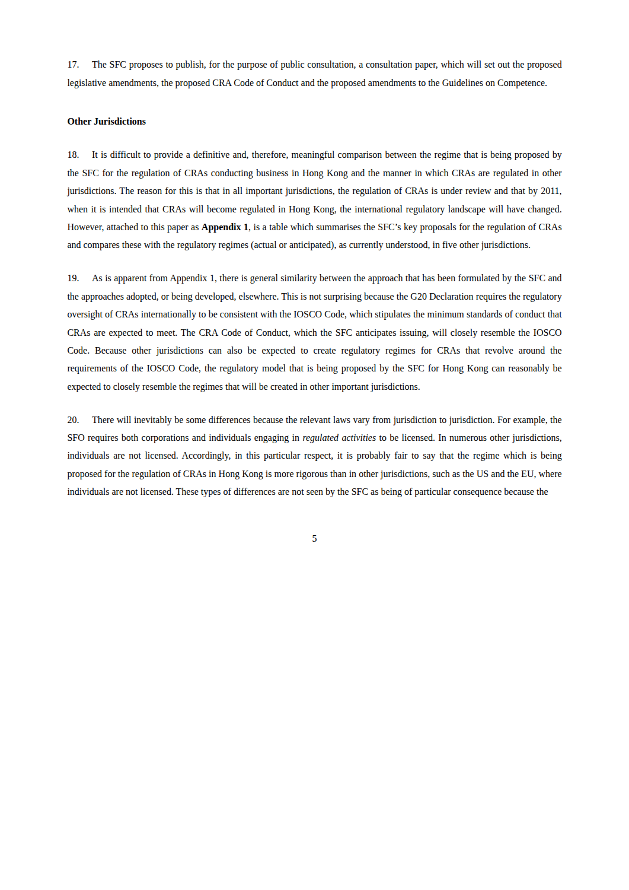17. The SFC proposes to publish, for the purpose of public consultation, a consultation paper, which will set out the proposed legislative amendments, the proposed CRA Code of Conduct and the proposed amendments to the Guidelines on Competence.
Other Jurisdictions
18. It is difficult to provide a definitive and, therefore, meaningful comparison between the regime that is being proposed by the SFC for the regulation of CRAs conducting business in Hong Kong and the manner in which CRAs are regulated in other jurisdictions. The reason for this is that in all important jurisdictions, the regulation of CRAs is under review and that by 2011, when it is intended that CRAs will become regulated in Hong Kong, the international regulatory landscape will have changed. However, attached to this paper as Appendix 1, is a table which summarises the SFC’s key proposals for the regulation of CRAs and compares these with the regulatory regimes (actual or anticipated), as currently understood, in five other jurisdictions.
19. As is apparent from Appendix 1, there is general similarity between the approach that has been formulated by the SFC and the approaches adopted, or being developed, elsewhere. This is not surprising because the G20 Declaration requires the regulatory oversight of CRAs internationally to be consistent with the IOSCO Code, which stipulates the minimum standards of conduct that CRAs are expected to meet. The CRA Code of Conduct, which the SFC anticipates issuing, will closely resemble the IOSCO Code. Because other jurisdictions can also be expected to create regulatory regimes for CRAs that revolve around the requirements of the IOSCO Code, the regulatory model that is being proposed by the SFC for Hong Kong can reasonably be expected to closely resemble the regimes that will be created in other important jurisdictions.
20. There will inevitably be some differences because the relevant laws vary from jurisdiction to jurisdiction. For example, the SFO requires both corporations and individuals engaging in regulated activities to be licensed. In numerous other jurisdictions, individuals are not licensed. Accordingly, in this particular respect, it is probably fair to say that the regime which is being proposed for the regulation of CRAs in Hong Kong is more rigorous than in other jurisdictions, such as the US and the EU, where individuals are not licensed. These types of differences are not seen by the SFC as being of particular consequence because the
5